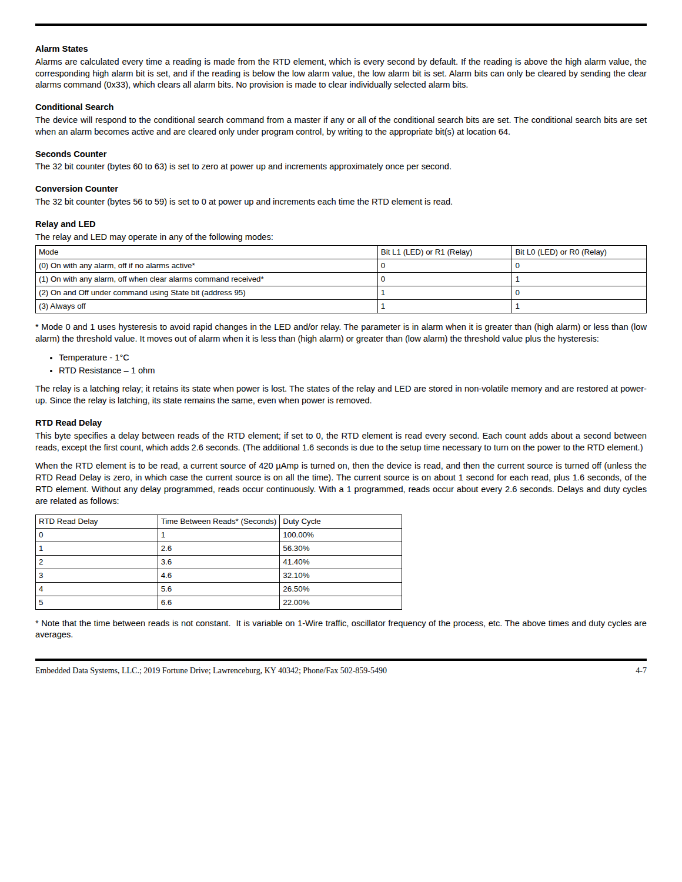Alarm States
Alarms are calculated every time a reading is made from the RTD element, which is every second by default. If the reading is above the high alarm value, the corresponding high alarm bit is set, and if the reading is below the low alarm value, the low alarm bit is set. Alarm bits can only be cleared by sending the clear alarms command (0x33), which clears all alarm bits. No provision is made to clear individually selected alarm bits.
Conditional Search
The device will respond to the conditional search command from a master if any or all of the conditional search bits are set. The conditional search bits are set when an alarm becomes active and are cleared only under program control, by writing to the appropriate bit(s) at location 64.
Seconds Counter
The 32 bit counter (bytes 60 to 63) is set to zero at power up and increments approximately once per second.
Conversion Counter
The 32 bit counter (bytes 56 to 59) is set to 0 at power up and increments each time the RTD element is read.
Relay and LED
The relay and LED may operate in any of the following modes:
| Mode | Bit L1 (LED) or R1 (Relay) | Bit L0 (LED) or R0 (Relay) |
| (0) On with any alarm, off if no alarms active* | 0 | 0 |
| (1) On with any alarm, off when clear alarms command received* | 0 | 1 |
| (2) On and Off under command using State bit (address 95) | 1 | 0 |
| (3) Always off | 1 | 1 |
* Mode 0 and 1 uses hysteresis to avoid rapid changes in the LED and/or relay. The parameter is in alarm when it is greater than (high alarm) or less than (low alarm) the threshold value. It moves out of alarm when it is less than (high alarm) or greater than (low alarm) the threshold value plus the hysteresis:
Temperature - 1°C
RTD Resistance – 1 ohm
The relay is a latching relay; it retains its state when power is lost. The states of the relay and LED are stored in non-volatile memory and are restored at power-up. Since the relay is latching, its state remains the same, even when power is removed.
RTD Read Delay
This byte specifies a delay between reads of the RTD element; if set to 0, the RTD element is read every second. Each count adds about a second between reads, except the first count, which adds 2.6 seconds. (The additional 1.6 seconds is due to the setup time necessary to turn on the power to the RTD element.)
When the RTD element is to be read, a current source of 420 µAmp is turned on, then the device is read, and then the current source is turned off (unless the RTD Read Delay is zero, in which case the current source is on all the time). The current source is on about 1 second for each read, plus 1.6 seconds, of the RTD element. Without any delay programmed, reads occur continuously. With a 1 programmed, reads occur about every 2.6 seconds. Delays and duty cycles are related as follows:
| RTD Read Delay | Time Between Reads* (Seconds) | Duty Cycle |
| 0 | 1 | 100.00% |
| 1 | 2.6 | 56.30% |
| 2 | 3.6 | 41.40% |
| 3 | 4.6 | 32.10% |
| 4 | 5.6 | 26.50% |
| 5 | 6.6 | 22.00% |
* Note that the time between reads is not constant. It is variable on 1-Wire traffic, oscillator frequency of the process, etc. The above times and duty cycles are averages.
Embedded Data Systems, LLC.; 2019 Fortune Drive; Lawrenceburg, KY 40342; Phone/Fax 502-859-5490 4-7